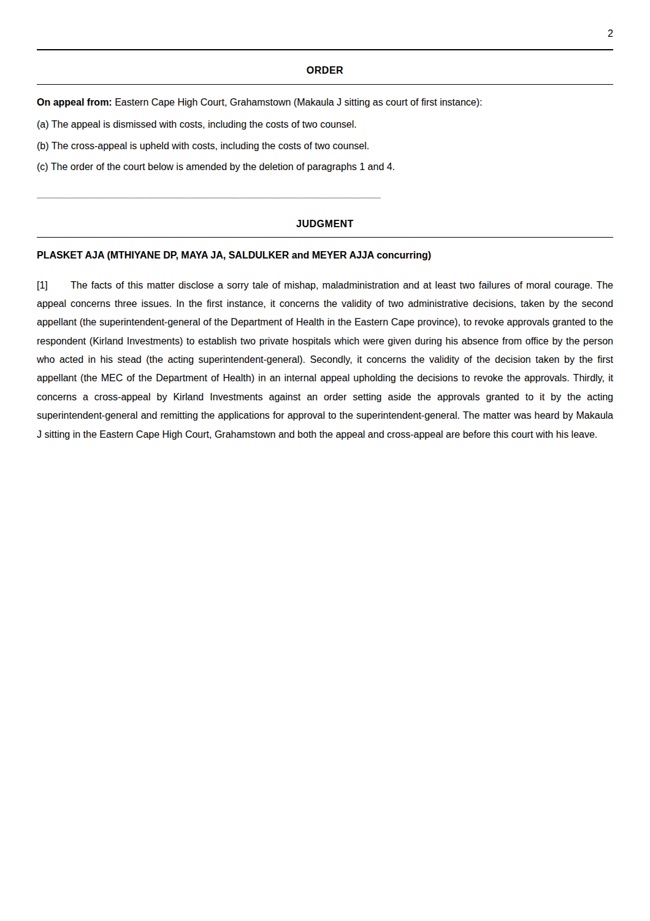2
ORDER
On appeal from: Eastern Cape High Court, Grahamstown (Makaula J sitting as court of first instance):
(a) The appeal is dismissed with costs, including the costs of two counsel.
(b) The cross-appeal is upheld with costs, including the costs of two counsel.
(c) The order of the court below is amended by the deletion of paragraphs 1 and 4.
_______________________________________________________________
JUDGMENT
PLASKET AJA (MTHIYANE DP, MAYA JA, SALDULKER and MEYER AJJA concurring)
[1] The facts of this matter disclose a sorry tale of mishap, maladministration and at least two failures of moral courage. The appeal concerns three issues. In the first instance, it concerns the validity of two administrative decisions, taken by the second appellant (the superintendent-general of the Department of Health in the Eastern Cape province), to revoke approvals granted to the respondent (Kirland Investments) to establish two private hospitals which were given during his absence from office by the person who acted in his stead (the acting superintendent-general). Secondly, it concerns the validity of the decision taken by the first appellant (the MEC of the Department of Health) in an internal appeal upholding the decisions to revoke the approvals. Thirdly, it concerns a cross-appeal by Kirland Investments against an order setting aside the approvals granted to it by the acting superintendent-general and remitting the applications for approval to the superintendent-general. The matter was heard by Makaula J sitting in the Eastern Cape High Court, Grahamstown and both the appeal and cross-appeal are before this court with his leave.